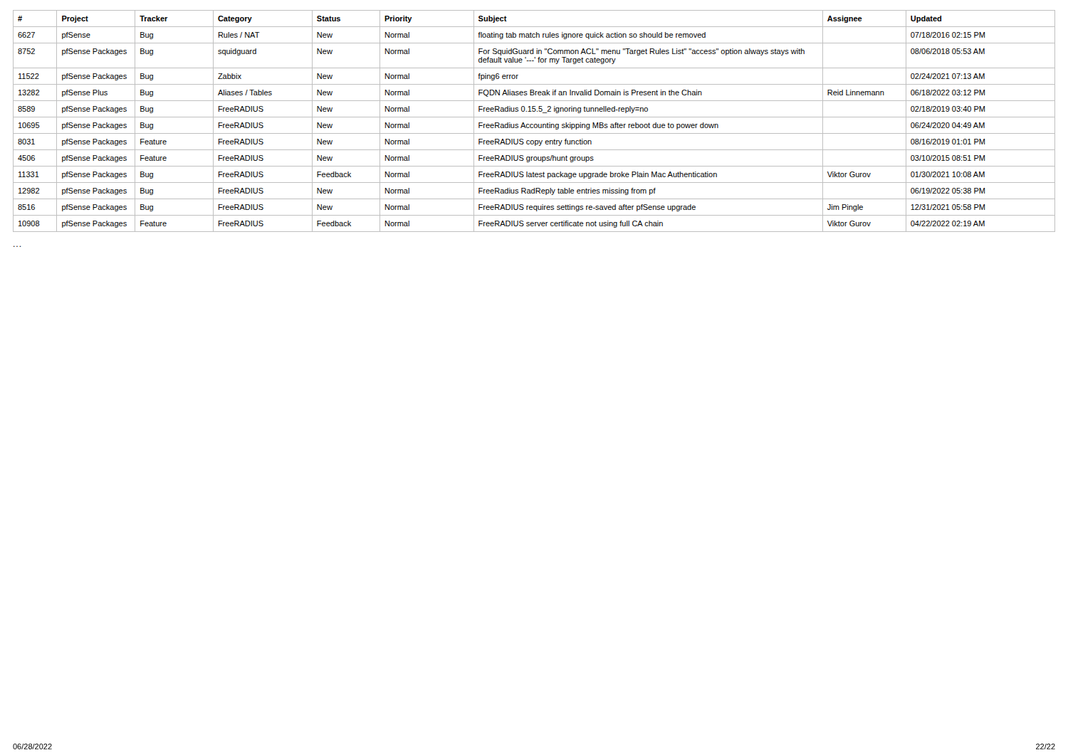| # | Project | Tracker | Category | Status | Priority | Subject | Assignee | Updated |
| --- | --- | --- | --- | --- | --- | --- | --- | --- |
| 6627 | pfSense | Bug | Rules / NAT | New | Normal | floating tab match rules ignore quick action so should be removed | | 07/18/2016 02:15 PM |
| 8752 | pfSense Packages | Bug | squidguard | New | Normal | For SquidGuard in "Common ACL" menu "Target Rules List" "access" option always stays with default value '---' for my Target category | | 08/06/2018 05:53 AM |
| 11522 | pfSense Packages | Bug | Zabbix | New | Normal | fping6 error | | 02/24/2021 07:13 AM |
| 13282 | pfSense Plus | Bug | Aliases / Tables | New | Normal | FQDN Aliases Break if an Invalid Domain is Present in the Chain | Reid Linnemann | 06/18/2022 03:12 PM |
| 8589 | pfSense Packages | Bug | FreeRADIUS | New | Normal | FreeRadius 0.15.5_2 ignoring tunnelled-reply=no | | 02/18/2019 03:40 PM |
| 10695 | pfSense Packages | Bug | FreeRADIUS | New | Normal | FreeRadius Accounting skipping MBs after reboot due to power down | | 06/24/2020 04:49 AM |
| 8031 | pfSense Packages | Feature | FreeRADIUS | New | Normal | FreeRADIUS copy entry function | | 08/16/2019 01:01 PM |
| 4506 | pfSense Packages | Feature | FreeRADIUS | New | Normal | FreeRADIUS groups/hunt groups | | 03/10/2015 08:51 PM |
| 11331 | pfSense Packages | Bug | FreeRADIUS | Feedback | Normal | FreeRADIUS latest package upgrade broke Plain Mac Authentication | Viktor Gurov | 01/30/2021 10:08 AM |
| 12982 | pfSense Packages | Bug | FreeRADIUS | New | Normal | FreeRadius RadReply table entries missing from pf | | 06/19/2022 05:38 PM |
| 8516 | pfSense Packages | Bug | FreeRADIUS | New | Normal | FreeRADIUS requires settings re-saved after pfSense upgrade | Jim Pingle | 12/31/2021 05:58 PM |
| 10908 | pfSense Packages | Feature | FreeRADIUS | Feedback | Normal | FreeRADIUS server certificate not using full CA chain | Viktor Gurov | 04/22/2022 02:19 AM |
...
06/28/2022 22/22